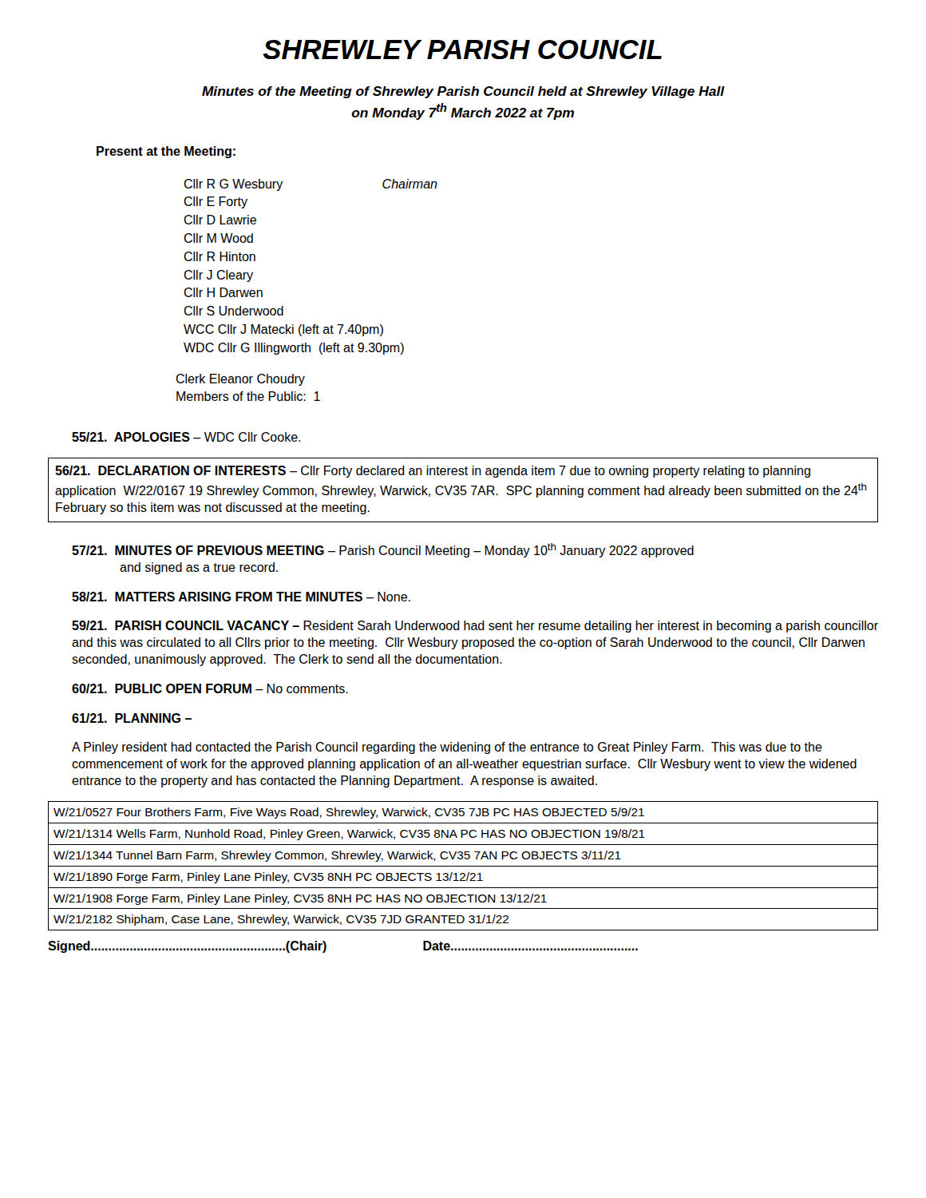SHREWLEY PARISH COUNCIL
Minutes of the Meeting of Shrewley Parish Council held at Shrewley Village Hall
on Monday 7th March 2022 at 7pm
Present at the Meeting:
Cllr R G Wesbury Chairman
Cllr E Forty
Cllr D Lawrie
Cllr M Wood
Cllr R Hinton
Cllr J Cleary
Cllr H Darwen
Cllr S Underwood
WCC Cllr J Matecki (left at 7.40pm)
WDC Cllr G Illingworth (left at 9.30pm)
Clerk Eleanor Choudry
Members of the Public: 1
55/21. APOLOGIES – WDC Cllr Cooke.
56/21. DECLARATION OF INTERESTS – Cllr Forty declared an interest in agenda item 7 due to owning property relating to planning application W/22/0167 19 Shrewley Common, Shrewley, Warwick, CV35 7AR. SPC planning comment had already been submitted on the 24th February so this item was not discussed at the meeting.
57/21. MINUTES OF PREVIOUS MEETING – Parish Council Meeting – Monday 10th January 2022 approved
and signed as a true record.
58/21. MATTERS ARISING FROM THE MINUTES – None.
59/21. PARISH COUNCIL VACANCY – Resident Sarah Underwood had sent her resume detailing her interest in becoming a parish councillor and this was circulated to all Cllrs prior to the meeting. Cllr Wesbury proposed the co-option of Sarah Underwood to the council, Cllr Darwen seconded, unanimously approved. The Clerk to send all the documentation.
60/21. PUBLIC OPEN FORUM – No comments.
61/21. PLANNING –
A Pinley resident had contacted the Parish Council regarding the widening of the entrance to Great Pinley Farm. This was due to the commencement of work for the approved planning application of an all-weather equestrian surface. Cllr Wesbury went to view the widened entrance to the property and has contacted the Planning Department. A response is awaited.
| W/21/0527 Four Brothers Farm, Five Ways Road, Shrewley, Warwick, CV35 7JB PC HAS OBJECTED 5/9/21 |
| W/21/1314 Wells Farm, Nunhold Road, Pinley Green, Warwick, CV35 8NA PC HAS NO OBJECTION 19/8/21 |
| W/21/1344 Tunnel Barn Farm, Shrewley Common, Shrewley, Warwick, CV35 7AN PC OBJECTS 3/11/21 |
| W/21/1890 Forge Farm, Pinley Lane Pinley, CV35 8NH PC OBJECTS 13/12/21 |
| W/21/1908 Forge Farm, Pinley Lane Pinley, CV35 8NH PC HAS NO OBJECTION 13/12/21 |
| W/21/2182 Shipham, Case Lane, Shrewley, Warwick, CV35 7JD GRANTED 31/1/22 |
Signed.......................................................(Chair)Date.....................................................